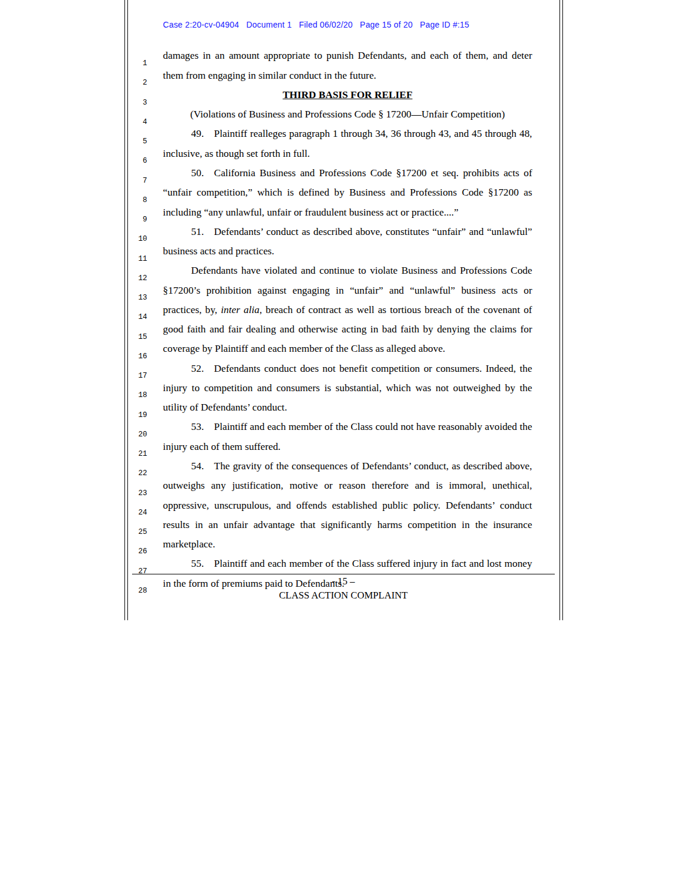Case 2:20-cv-04904 Document 1 Filed 06/02/20 Page 15 of 20 Page ID #:15
1
2
3
4
5
6
7
8
9
10
11
12
13
14
15
16
17
18
19
20
21
22
23
24
25
26
27
28
damages in an amount appropriate to punish Defendants, and each of them, and deter them from engaging in similar conduct in the future.
THIRD BASIS FOR RELIEF
(Violations of Business and Professions Code § 17200—Unfair Competition)
49. Plaintiff realleges paragraph 1 through 34, 36 through 43, and 45 through 48, inclusive, as though set forth in full.
50. California Business and Professions Code §17200 et seq. prohibits acts of “unfair competition,” which is defined by Business and Professions Code §17200 as including “any unlawful, unfair or fraudulent business act or practice....”
51. Defendants’ conduct as described above, constitutes “unfair” and “unlawful” business acts and practices.
Defendants have violated and continue to violate Business and Professions Code §17200’s prohibition against engaging in “unfair” and “unlawful” business acts or practices, by, inter alia, breach of contract as well as tortious breach of the covenant of good faith and fair dealing and otherwise acting in bad faith by denying the claims for coverage by Plaintiff and each member of the Class as alleged above.
52. Defendants conduct does not benefit competition or consumers. Indeed, the injury to competition and consumers is substantial, which was not outweighed by the utility of Defendants’ conduct.
53. Plaintiff and each member of the Class could not have reasonably avoided the injury each of them suffered.
54. The gravity of the consequences of Defendants’ conduct, as described above, outweighs any justification, motive or reason therefore and is immoral, unethical, oppressive, unscrupulous, and offends established public policy. Defendants’ conduct results in an unfair advantage that significantly harms competition in the insurance marketplace.
55. Plaintiff and each member of the Class suffered injury in fact and lost money in the form of premiums paid to Defendants.
- 15 –
CLASS ACTION COMPLAINT